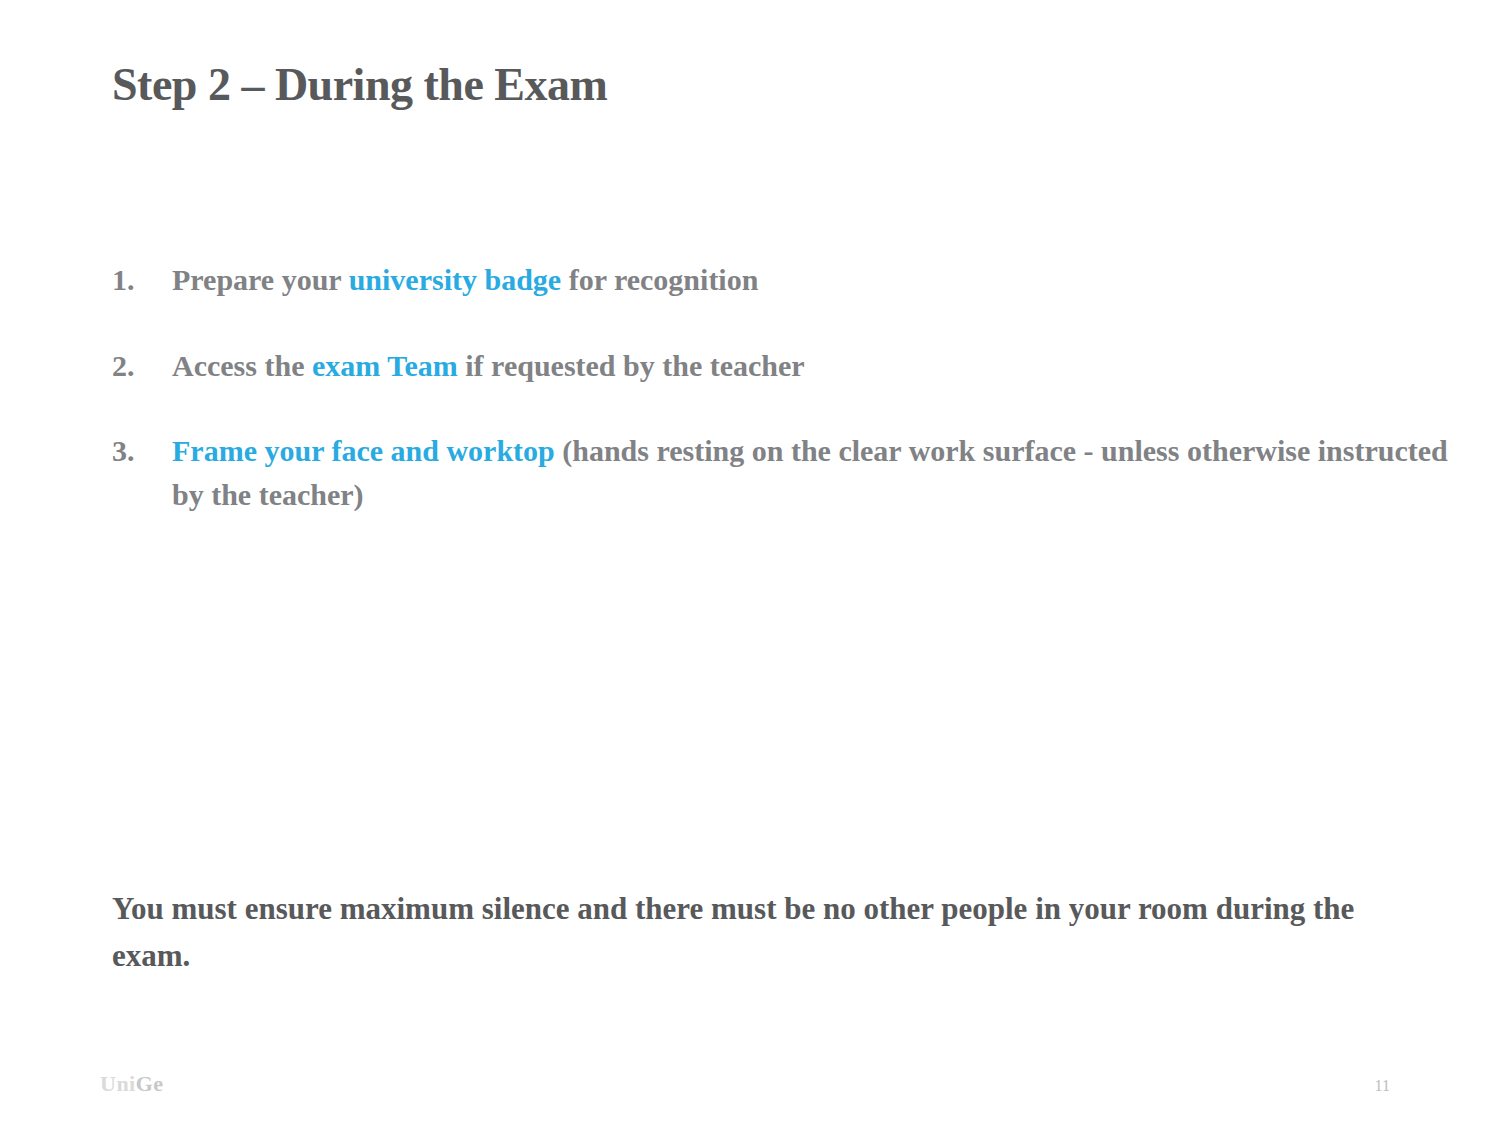Step 2 – During the Exam
Prepare your university badge for recognition
Access the exam Team if requested by the teacher
Frame your face and worktop (hands resting on the clear work surface - unless otherwise instructed by the teacher)
You must ensure maximum silence and there must be no other people in your room during the exam.
UniGe
11